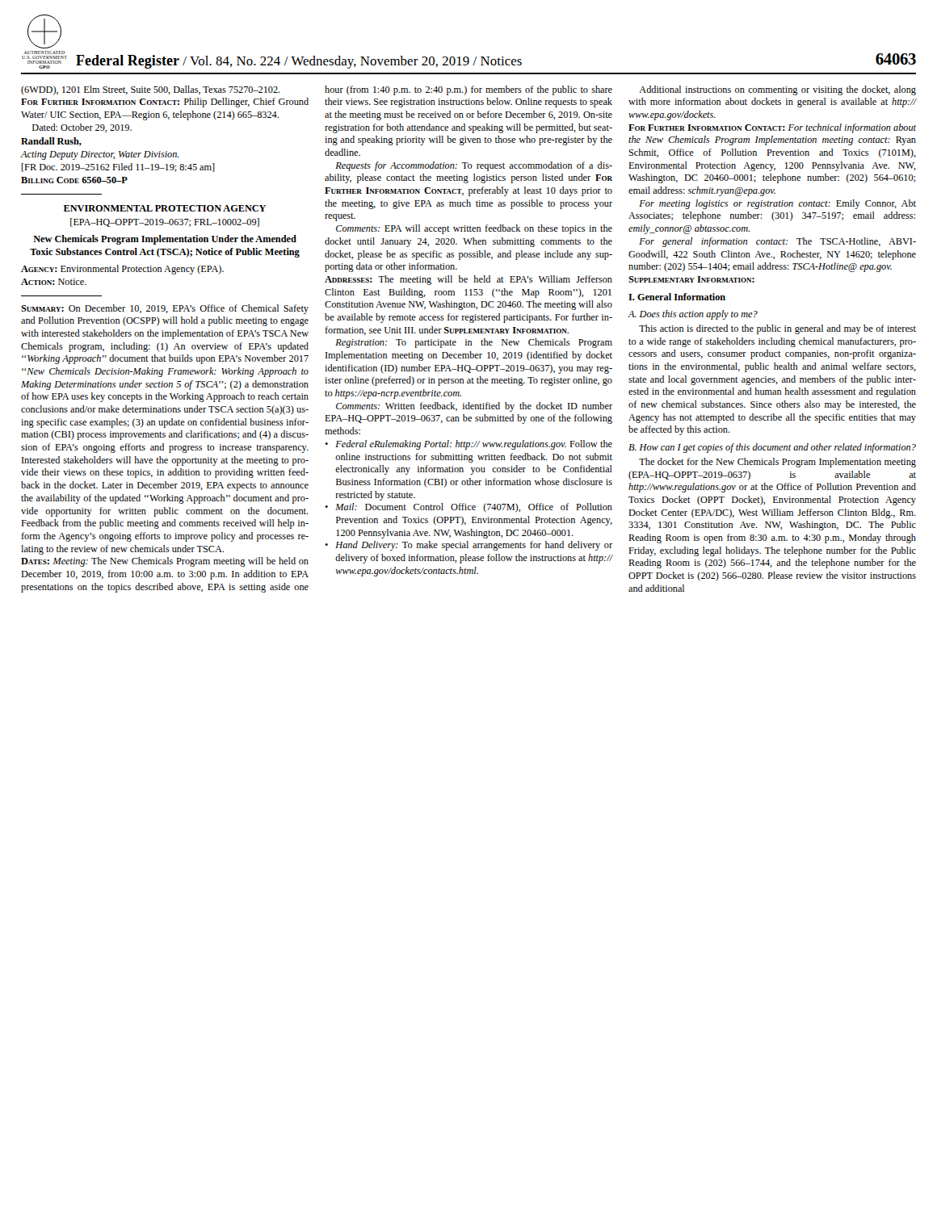AUTHENTICATED
U.S. GOVERNMENT
INFORMATION
GPO
Federal Register / Vol. 84, No. 224 / Wednesday, November 20, 2019 / Notices
64063
(6WDD), 1201 Elm Street, Suite 500, Dallas, Texas 75270–2102.
For Further Information Contact: Philip Dellinger, Chief Ground Water/ UIC Section, EPA—Region 6, telephone (214) 665–8324.
Dated: October 29, 2019.
Randall Rush,
Acting Deputy Director, Water Division.
[FR Doc. 2019–25162 Filed 11–19–19; 8:45 am]
Billing Code 6560–50–P
ENVIRONMENTAL PROTECTION AGENCY
[EPA–HQ–OPPT–2019–0637; FRL–10002–09]
New Chemicals Program Implementation Under the Amended Toxic Substances Control Act (TSCA); Notice of Public Meeting
Agency: Environmental Protection Agency (EPA).
Action: Notice.
Summary: On December 10, 2019, EPA’s Office of Chemical Safety and Pollution Prevention (OCSPP) will hold a public meeting to engage with interested stakeholders on the implementation of EPA’s TSCA New Chemicals program, including: (1) An overview of EPA’s updated ‘‘Working Approach’’ document that builds upon EPA’s November 2017 ‘‘New Chemicals Decision-Making Framework: Working Approach to Making Determinations under section 5 of TSCA’’; (2) a demonstration of how EPA uses key concepts in the Working Approach to reach certain conclusions and/or make determinations under TSCA section 5(a)(3) using specific case examples; (3) an update on confidential business information (CBI) process improvements and clarifications; and (4) a discussion of EPA’s ongoing efforts and progress to increase transparency. Interested stakeholders will have the opportunity at the meeting to provide their views on these topics, in addition to providing written feedback in the docket. Later in December 2019, EPA expects to announce the availability of the updated ‘‘Working Approach’’ document and provide opportunity for written public comment on the document. Feedback from the public meeting and comments received will help inform the Agency’s ongoing efforts to improve policy and processes relating to the review of new chemicals under TSCA.
Dates: Meeting: The New Chemicals Program meeting will be held on December 10, 2019, from 10:00 a.m. to 3:00 p.m. In addition to EPA presentations on the topics described above, EPA is setting aside one hour (from 1:40 p.m. to 2:40 p.m.) for members of the public to share their views. See registration instructions below. Online requests to speak at the meeting must be received on or before December 6, 2019. On-site registration for both attendance and speaking will be permitted, but seating and speaking priority will be given to those who pre-register by the deadline.
Requests for Accommodation: To request accommodation of a disability, please contact the meeting logistics person listed under For Further Information Contact, preferably at least 10 days prior to the meeting, to give EPA as much time as possible to process your request.
Comments: EPA will accept written feedback on these topics in the docket until January 24, 2020. When submitting comments to the docket, please be as specific as possible, and please include any supporting data or other information.
Addresses: The meeting will be held at EPA’s William Jefferson Clinton East Building, room 1153 (‘‘the Map Room’’), 1201 Constitution Avenue NW, Washington, DC 20460. The meeting will also be available by remote access for registered participants. For further information, see Unit III. under Supplementary Information.
Registration: To participate in the New Chemicals Program Implementation meeting on December 10, 2019 (identified by docket identification (ID) number EPA–HQ–OPPT–2019–0637), you may register online (preferred) or in person at the meeting. To register online, go to https://epa-ncrp.eventbrite.com.
Comments: Written feedback, identified by the docket ID number EPA–HQ–OPPT–2019–0637, can be submitted by one of the following methods:
Federal eRulemaking Portal: http:// www.regulations.gov. Follow the online instructions for submitting written feedback. Do not submit electronically any information you consider to be Confidential Business Information (CBI) or other information whose disclosure is restricted by statute.
Mail: Document Control Office (7407M), Office of Pollution Prevention and Toxics (OPPT), Environmental Protection Agency, 1200 Pennsylvania Ave. NW, Washington, DC 20460–0001.
Hand Delivery: To make special arrangements for hand delivery or delivery of boxed information, please follow the instructions at http:// www.epa.gov/dockets/contacts.html.
Additional instructions on commenting or visiting the docket, along with more information about dockets in general is available at http:// www.epa.gov/dockets.
For Further Information Contact: For technical information about the New Chemicals Program Implementation meeting contact: Ryan Schmit, Office of Pollution Prevention and Toxics (7101M), Environmental Protection Agency, 1200 Pennsylvania Ave. NW, Washington, DC 20460–0001; telephone number: (202) 564–0610; email address: schmit.ryan@epa.gov.
For meeting logistics or registration contact: Emily Connor, Abt Associates; telephone number: (301) 347–5197; email address: emily_connor@ abtassoc.com.
For general information contact: The TSCA-Hotline, ABVI-Goodwill, 422 South Clinton Ave., Rochester, NY 14620; telephone number: (202) 554–1404; email address: TSCA-Hotline@ epa.gov.
Supplementary Information:
I. General Information
A. Does this action apply to me?
This action is directed to the public in general and may be of interest to a wide range of stakeholders including chemical manufacturers, processors and users, consumer product companies, non-profit organizations in the environmental, public health and animal welfare sectors, state and local government agencies, and members of the public interested in the environmental and human health assessment and regulation of new chemical substances. Since others also may be interested, the Agency has not attempted to describe all the specific entities that may be affected by this action.
B. How can I get copies of this document and other related information?
The docket for the New Chemicals Program Implementation meeting (EPA–HQ–OPPT–2019–0637) is available at http://www.regulations.gov or at the Office of Pollution Prevention and Toxics Docket (OPPT Docket), Environmental Protection Agency Docket Center (EPA/DC), West William Jefferson Clinton Bldg., Rm. 3334, 1301 Constitution Ave. NW, Washington, DC. The Public Reading Room is open from 8:30 a.m. to 4:30 p.m., Monday through Friday, excluding legal holidays. The telephone number for the Public Reading Room is (202) 566–1744, and the telephone number for the OPPT Docket is (202) 566–0280. Please review the visitor instructions and additional